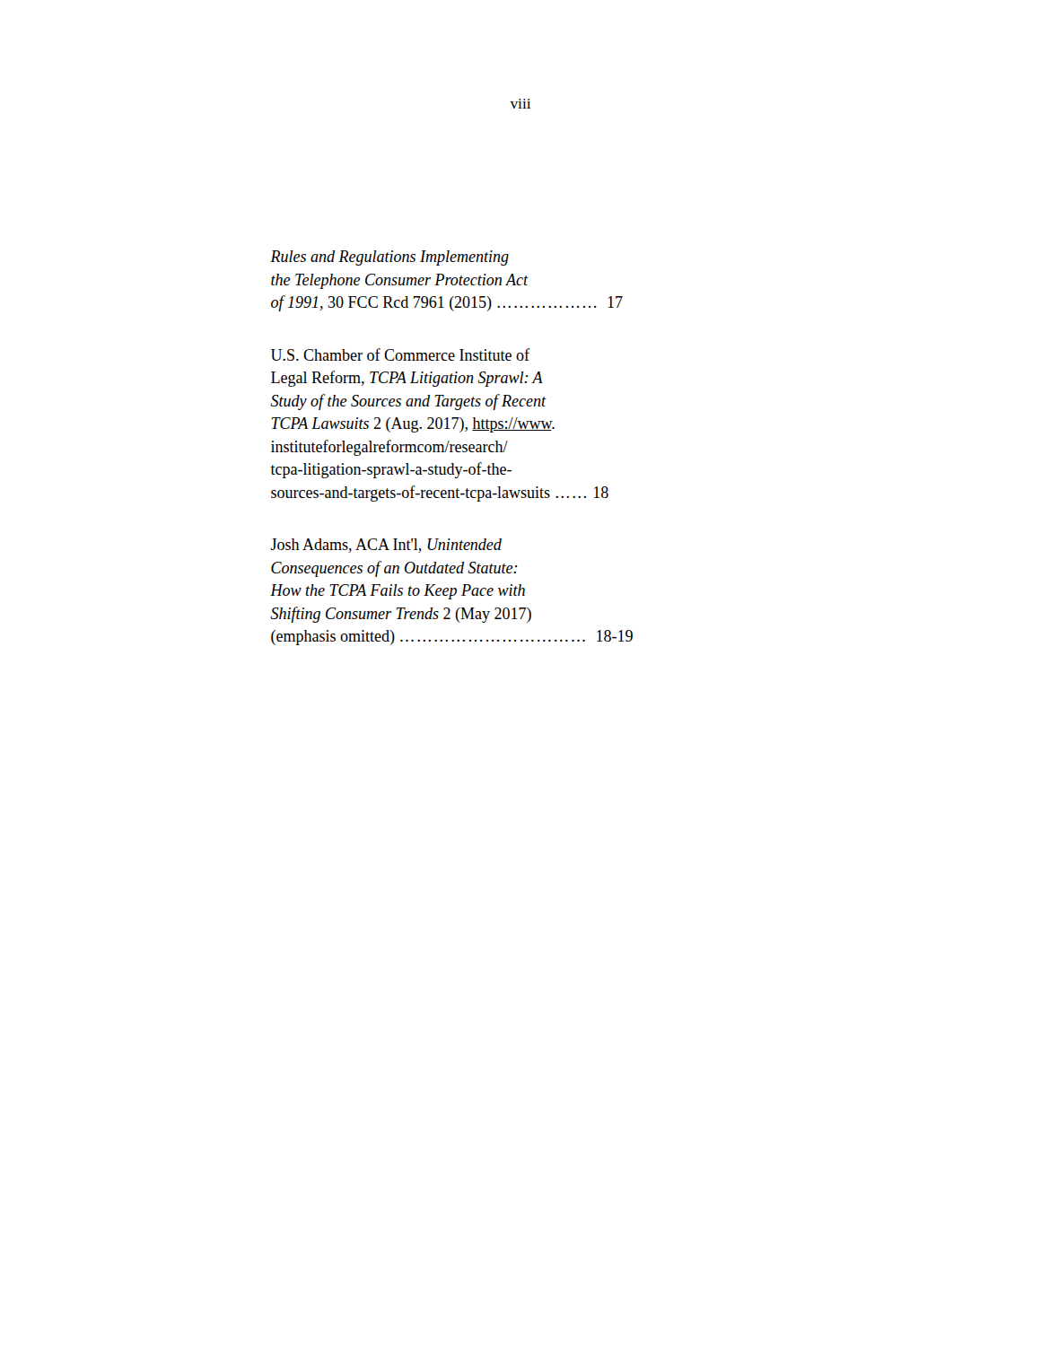viii
Rules and Regulations Implementing
the Telephone Consumer Protection Act
of 1991, 30 FCC Rcd 7961 (2015) ……………… 17
U.S. Chamber of Commerce Institute of
Legal Reform, TCPA Litigation Sprawl: A
Study of the Sources and Targets of Recent
TCPA Lawsuits 2 (Aug. 2017), https://www.
instituteforlegalreformcom/research/
tcpa-litigation-sprawl-a-study-of-the-
sources-and-targets-of-recent-tcpa-lawsuits …… 18
Josh Adams, ACA Int'l, Unintended
Consequences of an Outdated Statute:
How the TCPA Fails to Keep Pace with
Shifting Consumer Trends 2 (May 2017)
(emphasis omitted) …………………………… 18-19